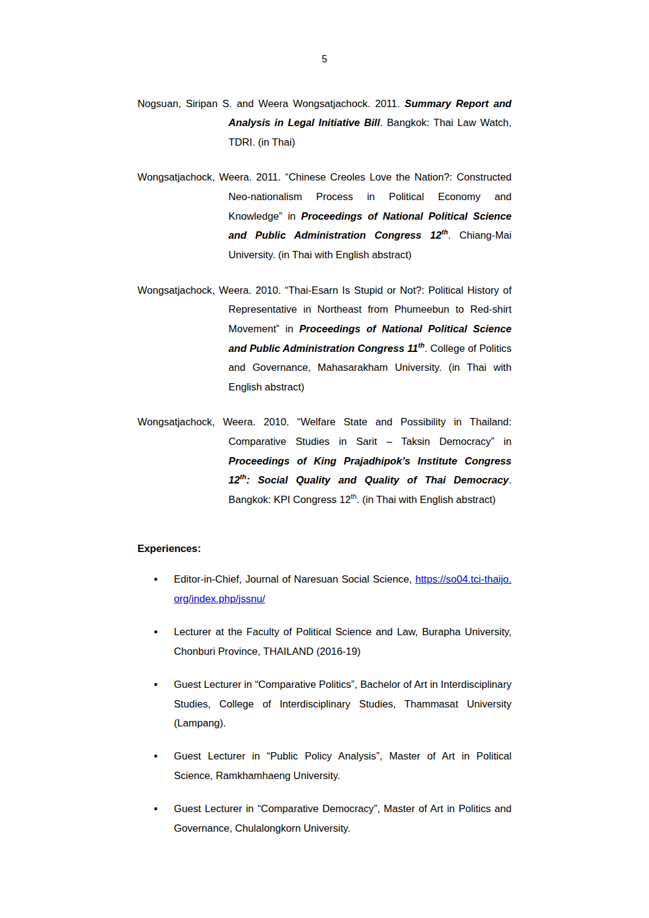5
Nogsuan, Siripan S. and Weera Wongsatjachock. 2011. Summary Report and Analysis in Legal Initiative Bill. Bangkok: Thai Law Watch, TDRI. (in Thai)
Wongsatjachock, Weera. 2011. “Chinese Creoles Love the Nation?: Constructed Neo-nationalism Process in Political Economy and Knowledge” in Proceedings of National Political Science and Public Administration Congress 12th. Chiang-Mai University. (in Thai with English abstract)
Wongsatjachock, Weera. 2010. “Thai-Esarn Is Stupid or Not?: Political History of Representative in Northeast from Phumeebun to Red-shirt Movement” in Proceedings of National Political Science and Public Administration Congress 11th. College of Politics and Governance, Mahasarakham University. (in Thai with English abstract)
Wongsatjachock, Weera. 2010. “Welfare State and Possibility in Thailand: Comparative Studies in Sarit – Taksin Democracy” in Proceedings of King Prajadhipok’s Institute Congress 12th: Social Quality and Quality of Thai Democracy. Bangkok: KPI Congress 12th. (in Thai with English abstract)
Experiences:
Editor-in-Chief, Journal of Naresuan Social Science, https://so04.tci-thaijo.org/index.php/jssnu/
Lecturer at the Faculty of Political Science and Law, Burapha University, Chonburi Province, THAILAND (2016-19)
Guest Lecturer in “Comparative Politics”, Bachelor of Art in Interdisciplinary Studies, College of Interdisciplinary Studies, Thammasat University (Lampang).
Guest Lecturer in “Public Policy Analysis”, Master of Art in Political Science, Ramkhamhaeng University.
Guest Lecturer in “Comparative Democracy”, Master of Art in Politics and Governance, Chulalongkorn University.